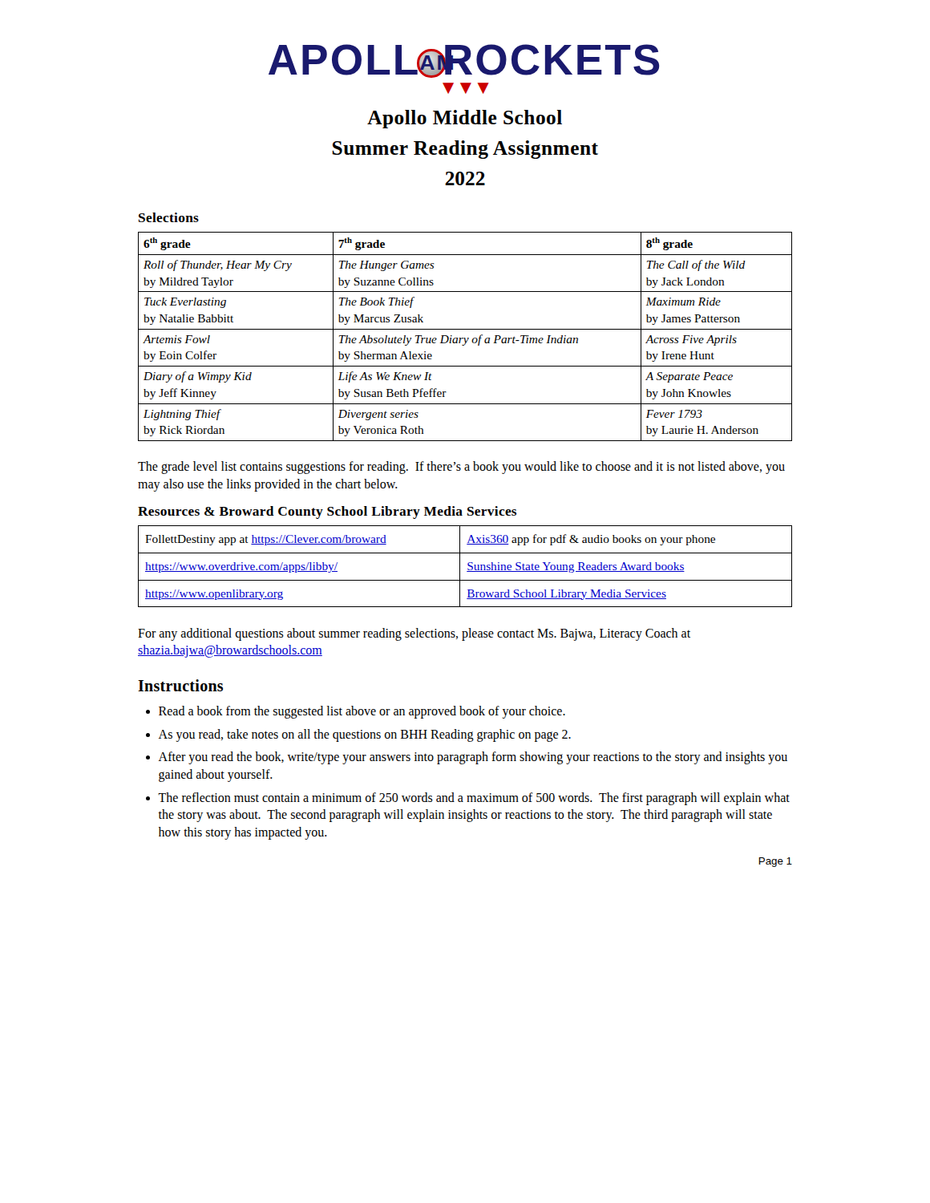APOLLAMROCKETS
▼▼▼
Apollo Middle School
Summer Reading Assignment
2022
Selections
| 6 th grade | 7 th grade | 8 th grade |
| --- | --- | --- |
| Roll of Thunder, Hear My Cry by Mildred Taylor | The Hunger Games by Suzanne Collins | The Call of the Wild by Jack London |
| Tuck Everlasting by Natalie Babbitt | The Book Thief by Marcus Zusak | Maximum Ride by James Patterson |
| Artemis Fowl by Eoin Colfer | The Absolutely True Diary of a Part-Time Indian by Sherman Alexie | Across Five Aprils by Irene Hunt |
| Diary of a Wimpy Kid by Jeff Kinney | Life As We Knew It by Susan Beth Pfeffer | A Separate Peace by John Knowles |
| Lightning Thief by Rick Riordan | Divergent series by Veronica Roth | Fever 1793 by Laurie H. Anderson |
The grade level list contains suggestions for reading. If there’s a book you would like to choose and it is not listed above, you may also use the links provided in the chart below.
Resources & Broward County School Library Media Services
| FollettDestiny app at https://Clever.com/broward | Axis360 app for pdf & audio books on your phone |
| https://www.overdrive.com/apps/libby/ | Sunshine State Young Readers Award books |
| https://www.openlibrary.org | Broward School Library Media Services |
For any additional questions about summer reading selections, please contact Ms. Bajwa, Literacy Coach at shazia.bajwa@browardschools.com
Instructions
Read a book from the suggested list above or an approved book of your choice.
As you read, take notes on all the questions on BHH Reading graphic on page 2.
After you read the book, write/type your answers into paragraph form showing your reactions to the story and insights you gained about yourself.
The reflection must contain a minimum of 250 words and a maximum of 500 words. The first paragraph will explain what the story was about. The second paragraph will explain insights or reactions to the story. The third paragraph will state how this story has impacted you.
Page 1